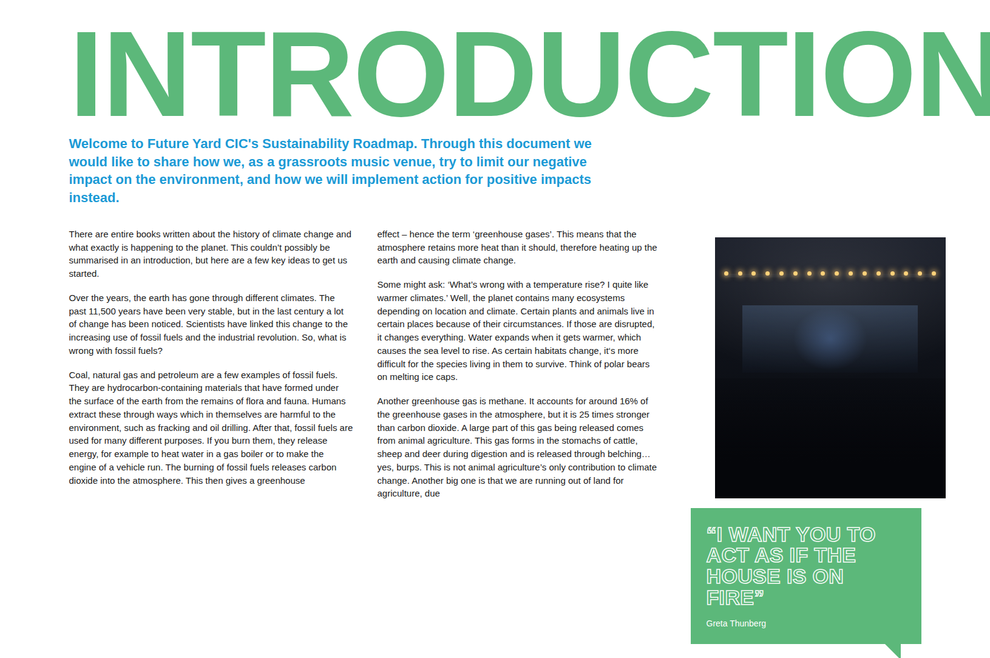INTRODUCTION
Welcome to Future Yard CIC's Sustainability Roadmap. Through this document we would like to share how we, as a grassroots music venue, try to limit our negative impact on the environment, and how we will implement action for positive impacts instead.
There are entire books written about the history of climate change and what exactly is happening to the planet. This couldn’t possibly be summarised in an introduction, but here are a few key ideas to get us started.
Over the years, the earth has gone through different climates. The past 11,500 years have been very stable, but in the last century a lot of change has been noticed. Scientists have linked this change to the increasing use of fossil fuels and the industrial revolution. So, what is wrong with fossil fuels?
Coal, natural gas and petroleum are a few examples of fossil fuels. They are hydrocarbon-containing materials that have formed under the surface of the earth from the remains of flora and fauna. Humans extract these through ways which in themselves are harmful to the environment, such as fracking and oil drilling. After that, fossil fuels are used for many different purposes. If you burn them, they release energy, for example to heat water in a gas boiler or to make the engine of a vehicle run. The burning of fossil fuels releases carbon dioxide into the atmosphere. This then gives a greenhouse
effect – hence the term ‘greenhouse gases’. This means that the atmosphere retains more heat than it should, therefore heating up the earth and causing climate change.
Some might ask: ‘What’s wrong with a temperature rise? I quite like warmer climates.’ Well, the planet contains many ecosystems depending on location and climate. Certain plants and animals live in certain places because of their circumstances. If those are disrupted, it changes everything. Water expands when it gets warmer, which causes the sea level to rise. As certain habitats change, it‘s more difficult for the species living in them to survive. Think of polar bears on melting ice caps.
Another greenhouse gas is methane. It accounts for around 16% of the greenhouse gases in the atmosphere, but it is 25 times stronger than carbon dioxide. A large part of this gas being released comes from animal agriculture. This gas forms in the stomachs of cattle, sheep and deer during digestion and is released through belching… yes, burps. This is not animal agriculture’s only contribution to climate change. Another big one is that we are running out of land for agriculture, due
“I want you to act as if the house is on fire”
Greta Thunberg